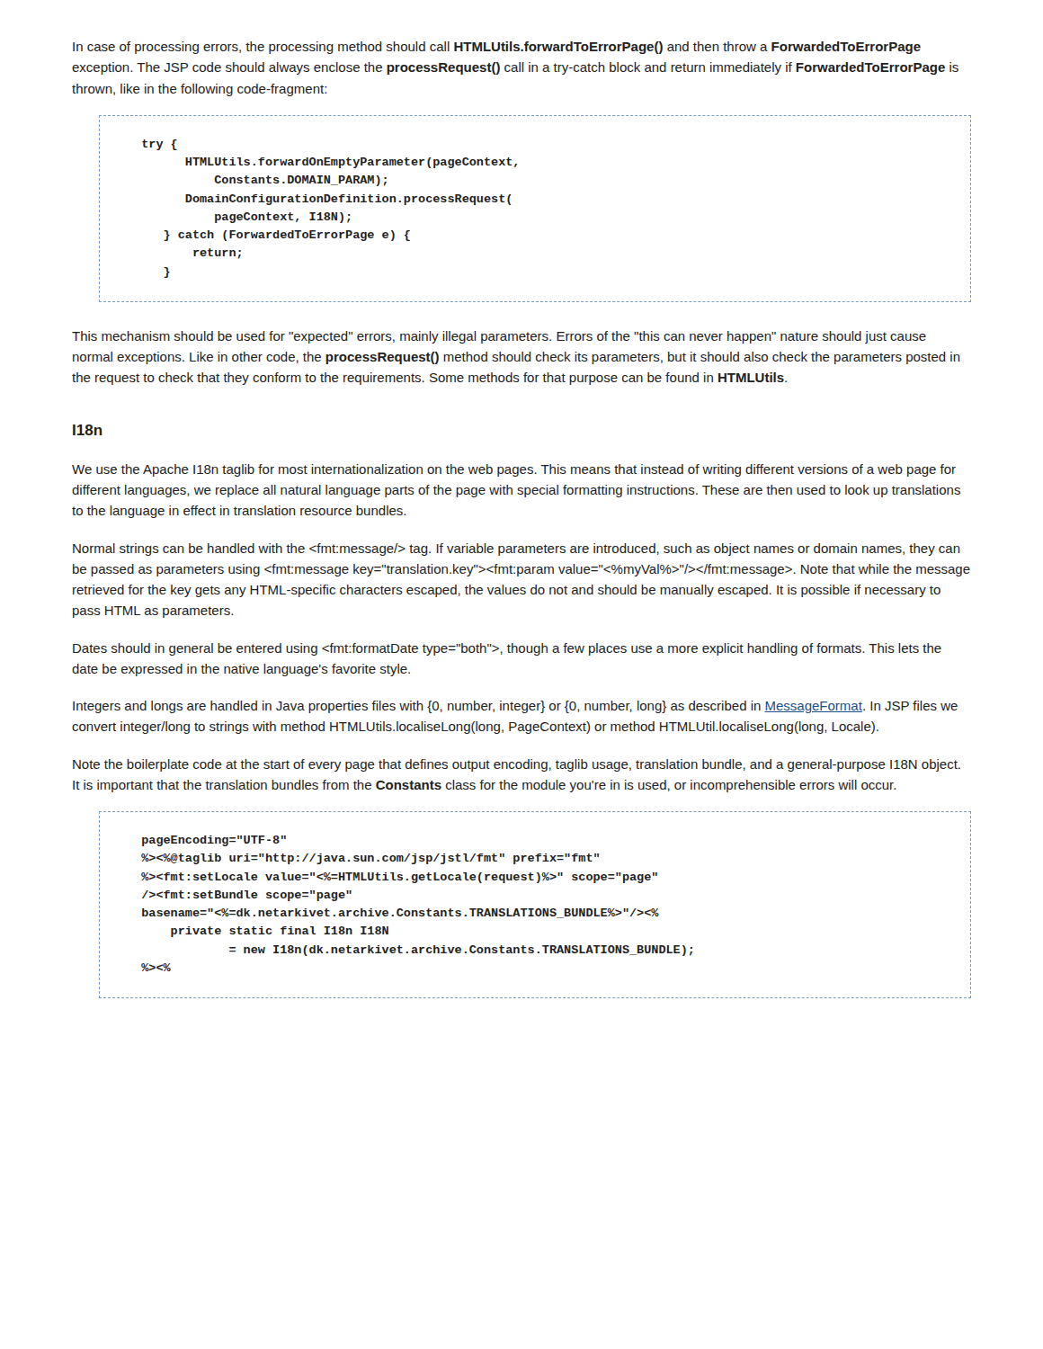In case of processing errors, the processing method should call HTMLUtils.forwardToErrorPage() and then throw a ForwardedToErrorPage exception. The JSP code should always enclose the processRequest() call in a try-catch block and return immediately if ForwardedToErrorPage is thrown, like in the following code-fragment:
  try {
        HTMLUtils.forwardOnEmptyParameter(pageContext,
            Constants.DOMAIN_PARAM);
        DomainConfigurationDefinition.processRequest(
            pageContext, I18N);
     } catch (ForwardedToErrorPage e) {
         return;
     }
This mechanism should be used for "expected" errors, mainly illegal parameters. Errors of the "this can never happen" nature should just cause normal exceptions. Like in other code, the processRequest() method should check its parameters, but it should also check the parameters posted in the request to check that they conform to the requirements. Some methods for that purpose can be found in HTMLUtils.
I18n
We use the Apache I18n taglib for most internationalization on the web pages. This means that instead of writing different versions of a web page for different languages, we replace all natural language parts of the page with special formatting instructions. These are then used to look up translations to the language in effect in translation resource bundles.
Normal strings can be handled with the <fmt:message/> tag. If variable parameters are introduced, such as object names or domain names, they can be passed as parameters using <fmt:message key="translation.key"><fmt:param value="<%myVal%>"/></fmt:message>. Note that while the message retrieved for the key gets any HTML-specific characters escaped, the values do not and should be manually escaped. It is possible if necessary to pass HTML as parameters.
Dates should in general be entered using <fmt:formatDate type="both">, though a few places use a more explicit handling of formats. This lets the date be expressed in the native language's favorite style.
Integers and longs are handled in Java properties files with {0, number, integer} or {0, number, long} as described in MessageFormat. In JSP files we convert integer/long to strings with method HTMLUtils.localiseLong(long, PageContext) or method HTMLUtil.localiseLong(long, Locale).
Note the boilerplate code at the start of every page that defines output encoding, taglib usage, translation bundle, and a general-purpose I18N object. It is important that the translation bundles from the Constants class for the module you're in is used, or incomprehensible errors will occur.
  pageEncoding="UTF-8"
  %><%@taglib uri="http://java.sun.com/jsp/jstl/fmt" prefix="fmt"
  %><fmt:setLocale value="<%=HTMLUtils.getLocale(request)%>" scope="page"
  /><fmt:setBundle scope="page"
  basename="<%=dk.netarkivet.archive.Constants.TRANSLATIONS_BUNDLE%>"/><%
      private static final I18n I18N
              = new I18n(dk.netarkivet.archive.Constants.TRANSLATIONS_BUNDLE);
  %><%